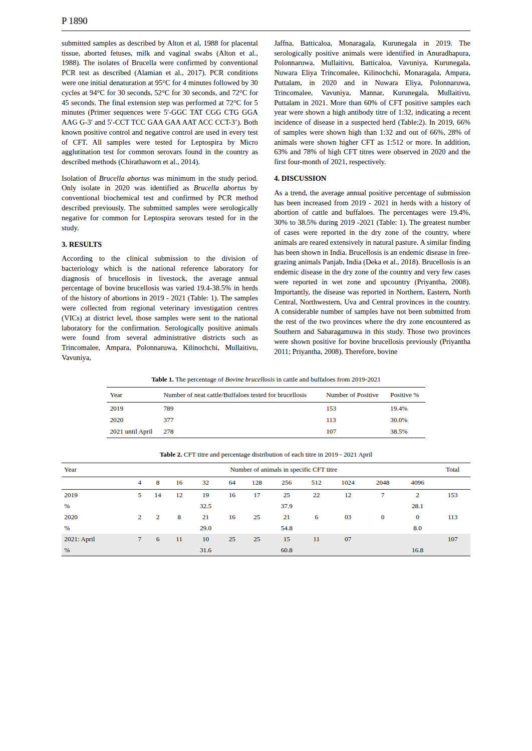P 1890
submitted samples as described by Alton et al, 1988 for placental tissue, aborted fetuses, milk and vaginal swabs (Alton et al., 1988). The isolates of Brucella were confirmed by conventional PCR test as described (Alamian et al., 2017). PCR conditions were one initial denaturation at 95°C for 4 minutes followed by 30 cycles at 94°C for 30 seconds, 52°C for 30 seconds, and 72°C for 45 seconds. The final extension step was performed at 72°C for 5 minutes (Primer sequences were 5′-GGC TAT CGG CTG GGA AAG G-3′ and 5′-CCT TCC GAA GAA AAT ACC CCT-3’). Both known positive control and negative control are used in every test of CFT. All samples were tested for Leptospira by Micro agglutination test for common serovars found in the country as described methods (Chirathaworn et al., 2014).
Isolation of Brucella abortus was minimum in the study period. Only isolate in 2020 was identified as Brucella abortus by conventional biochemical test and confirmed by PCR method described previously. The submitted samples were serologically negative for common for Leptospira serovars tested for in the study.
3. RESULTS
According to the clinical submission to the division of bacteriology which is the national reference laboratory for diagnosis of brucellosis in livestock, the average annual percentage of bovine brucellosis was varied 19.4-38.5% in herds of the history of abortions in 2019 - 2021 (Table: 1). The samples were collected from regional veterinary investigation centres (VICs) at district level, those samples were sent to the national laboratory for the confirmation. Serologically positive animals were found from several administrative districts such as Trincomalee, Ampara, Polonnaruwa, Kilinochchi, Mullaitivu, Vavuniya,
Jaffna, Batticaloa, Monaragala, Kurunegala in 2019. The serologically positive animals were identified in Anuradhapura, Polonnaruwa, Mullaitivu, Batticaloa, Vavuniya, Kurunegala, Nuwara Eliya Trincomalee, Kilinochchi, Monaragala, Ampara, Puttalam, in 2020 and in Nuwara Eliya, Polonnaruwa, Trincomalee, Vavuniya, Mannar, Kurunegala, Mullaitivu, Puttalam in 2021. More than 60% of CFT positive samples each year were shown a high antibody titre of 1:32, indicating a recent incidence of disease in a suspected herd (Table:2). In 2019, 66% of samples were shown high than 1:32 and out of 66%, 28% of animals were shown higher CFT as 1:512 or more. In addition, 63% and 78% of high CFT titres were observed in 2020 and the first four-month of 2021, respectively.
4. DISCUSSION
As a trend, the average annual positive percentage of submission has been increased from 2019 - 2021 in herds with a history of abortion of cattle and buffaloes. The percentages were 19.4%, 30% to 38.5% during 2019 -2021 (Table: 1). The greatest number of cases were reported in the dry zone of the country, where animals are reared extensively in natural pasture. A similar finding has been shown in India. Brucellosis is an endemic disease in free-grazing animals Panjab, India (Deka et al., 2018). Brucellosis is an endemic disease in the dry zone of the country and very few cases were reported in wet zone and upcountry (Priyantha, 2008). Importantly, the disease was reported in Northern, Eastern, North Central, Northwestern, Uva and Central provinces in the country. A considerable number of samples have not been submitted from the rest of the two provinces where the dry zone encountered as Southern and Sabaragamuwa in this study. Those two provinces were shown positive for bovine brucellosis previously (Priyantha 2011; Priyantha, 2008). Therefore, bovine
Table 1. The percentage of Bovine brucellosis in cattle and buffaloes from 2019-2021
| Year | Number of neat cattle/Buffaloes tested for brucellosis | Number of Positive | Positive % |
| --- | --- | --- | --- |
| 2019 | 789 | 153 | 19.4% |
| 2020 | 377 | 113 | 30.0% |
| 2021 until April | 278 | 107 | 38.5% |
Table 2. CFT titre and percentage distribution of each titre in 2019 - 2021 April
| Year | Number of animals in specific CFT titre | Total |
| --- | --- | --- |
| | 4 | 8 | 16 | 32 | 64 | 128 | 256 | 512 | 1024 | 2048 | 4096 | |
| 2019 | 5 | 14 | 12 | 19 | 16 | 17 | 25 | 22 | 12 | 7 | 2 | 153 |
| % | | | | 32.5 | | | 37.9 | | | | 28.1 | |
| 2020 | 2 | 2 | 8 | 21 | 16 | 25 | 21 | 6 | 03 | 0 | 0 | 113 |
| % | | | | 29.0 | | | 54.8 | | | | 8.0 | |
| 2021: April | 7 | 6 | 11 | 10 | 25 | 25 | 15 | 11 | 07 | | | 107 |
| % | | | | 31.6 | | | 60.8 | | | | 16.8 | |